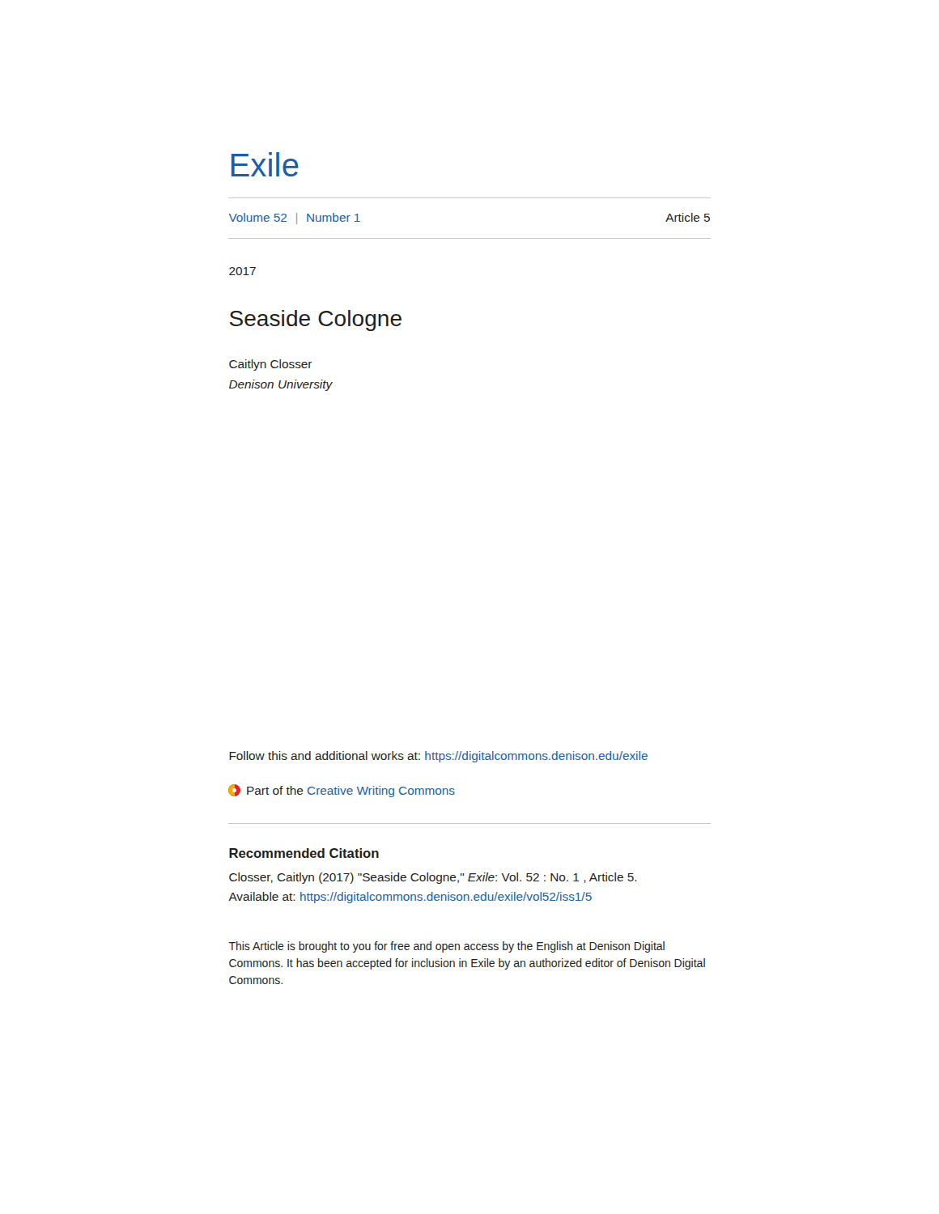Exile
Volume 52|Number 1
Article 5
2017
Seaside Cologne
Caitlyn Closser
Denison University
Follow this and additional works at: https://digitalcommons.denison.edu/exile
Part of the Creative Writing Commons
Recommended Citation
Closser, Caitlyn (2017) "Seaside Cologne," Exile: Vol. 52 : No. 1 , Article 5.
Available at: https://digitalcommons.denison.edu/exile/vol52/iss1/5
This Article is brought to you for free and open access by the English at Denison Digital Commons. It has been accepted for inclusion in Exile by an authorized editor of Denison Digital Commons.